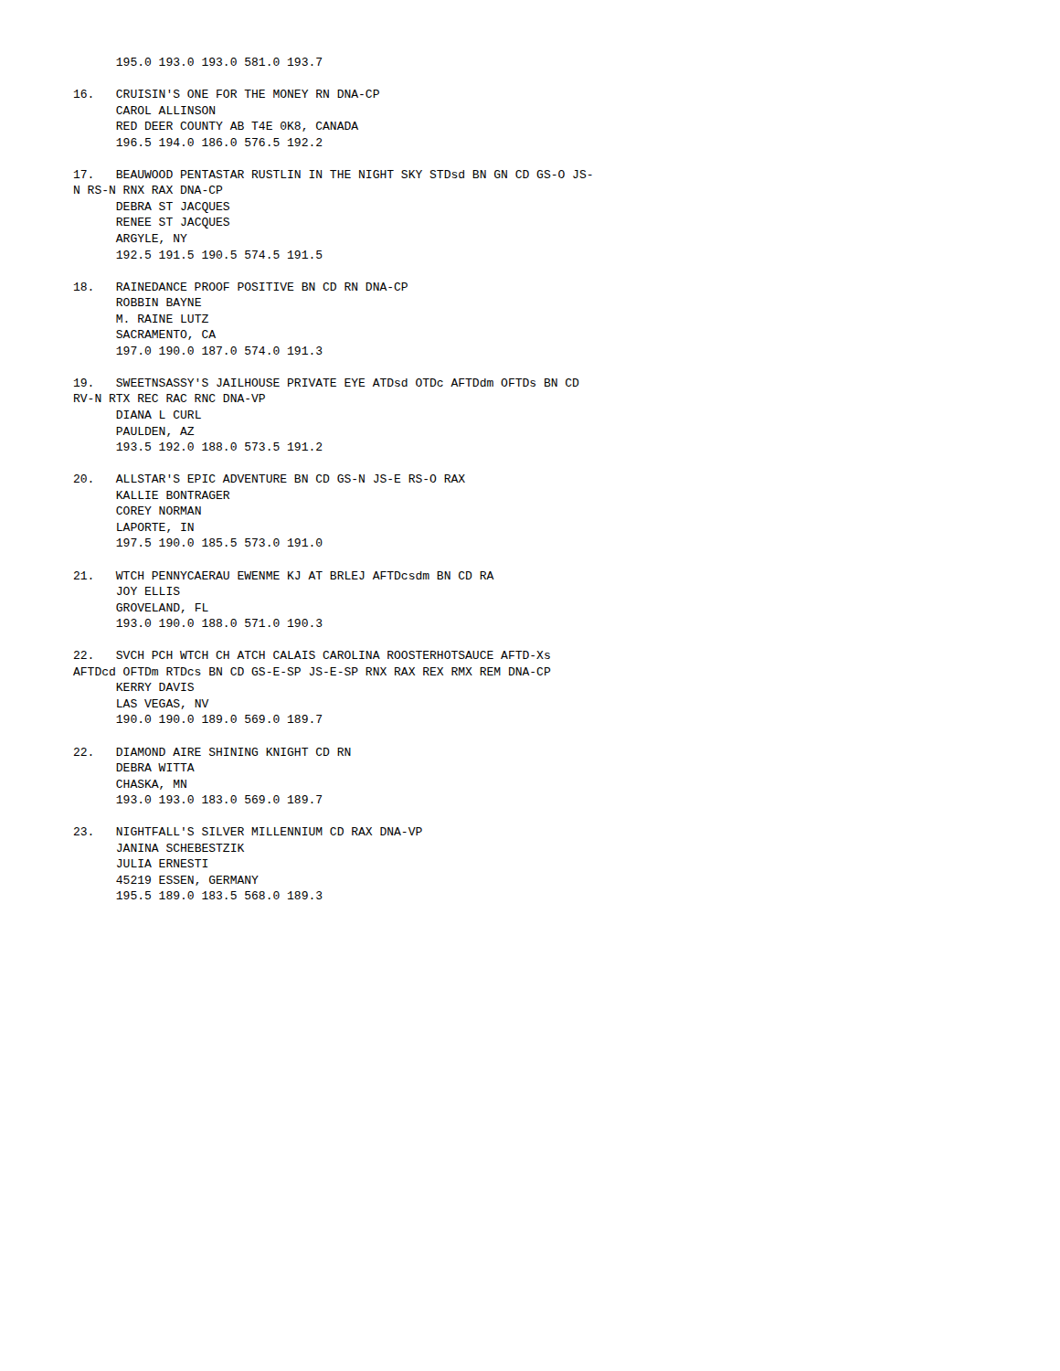195.0 193.0 193.0 581.0 193.7

16.   CRUISIN'S ONE FOR THE MONEY RN DNA-CP
      CAROL ALLINSON
      RED DEER COUNTY AB T4E 0K8, CANADA
      196.5 194.0 186.0 576.5 192.2

17.   BEAUWOOD PENTASTAR RUSTLIN IN THE NIGHT SKY STDsd BN GN CD GS-O JS-
N RS-N RNX RAX DNA-CP
      DEBRA ST JACQUES
      RENEE ST JACQUES
      ARGYLE, NY
      192.5 191.5 190.5 574.5 191.5

18.   RAINEDANCE PROOF POSITIVE BN CD RN DNA-CP
      ROBBIN BAYNE
      M. RAINE LUTZ
      SACRAMENTO, CA
      197.0 190.0 187.0 574.0 191.3

19.   SWEETNSASSY'S JAILHOUSE PRIVATE EYE ATDsd OTDc AFTDdm OFTDs BN CD
RV-N RTX REC RAC RNC DNA-VP
      DIANA L CURL
      PAULDEN, AZ
      193.5 192.0 188.0 573.5 191.2

20.   ALLSTAR'S EPIC ADVENTURE BN CD GS-N JS-E RS-O RAX
      KALLIE BONTRAGER
      COREY NORMAN
      LAPORTE, IN
      197.5 190.0 185.5 573.0 191.0

21.   WTCH PENNYCAERAU EWENME KJ AT BRLEJ AFTDcsdm BN CD RA
      JOY ELLIS
      GROVELAND, FL
      193.0 190.0 188.0 571.0 190.3

22.   SVCH PCH WTCH CH ATCH CALAIS CAROLINA ROOSTERHOTSAUCE AFTD-Xs
AFTDcd OFTDm RTDcs BN CD GS-E-SP JS-E-SP RNX RAX REX RMX REM DNA-CP
      KERRY DAVIS
      LAS VEGAS, NV
      190.0 190.0 189.0 569.0 189.7

22.   DIAMOND AIRE SHINING KNIGHT CD RN
      DEBRA WITTA
      CHASKA, MN
      193.0 193.0 183.0 569.0 189.7

23.   NIGHTFALL'S SILVER MILLENNIUM CD RAX DNA-VP
      JANINA SCHEBESTZIK
      JULIA ERNESTI
      45219 ESSEN, GERMANY
      195.5 189.0 183.5 568.0 189.3